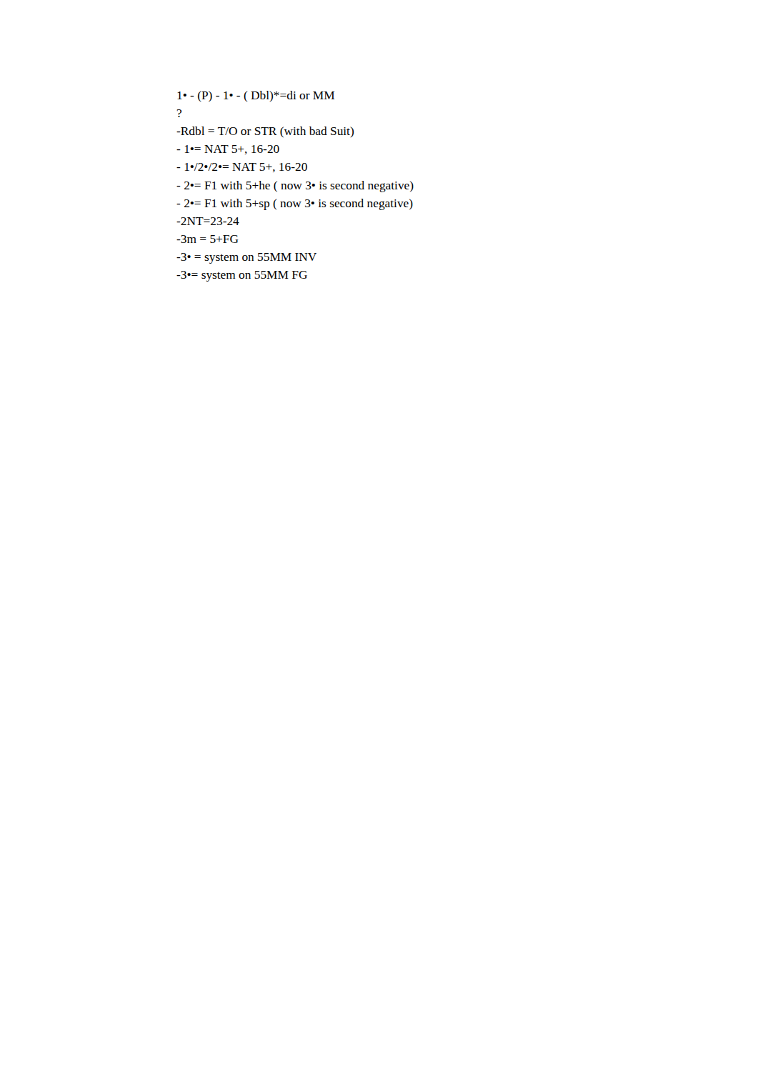1• - (P) - 1• - ( Dbl)*=di or MM
?
-Rdbl = T/O or STR (with bad Suit)
- 1•= NAT 5+, 16-20
- 1•/2•/2•= NAT 5+, 16-20
- 2•= F1 with 5+he ( now 3• is second negative)
- 2•= F1 with 5+sp ( now 3• is second negative)
-2NT=23-24
-3m = 5+FG
-3• = system on 55MM INV
-3•= system on 55MM FG